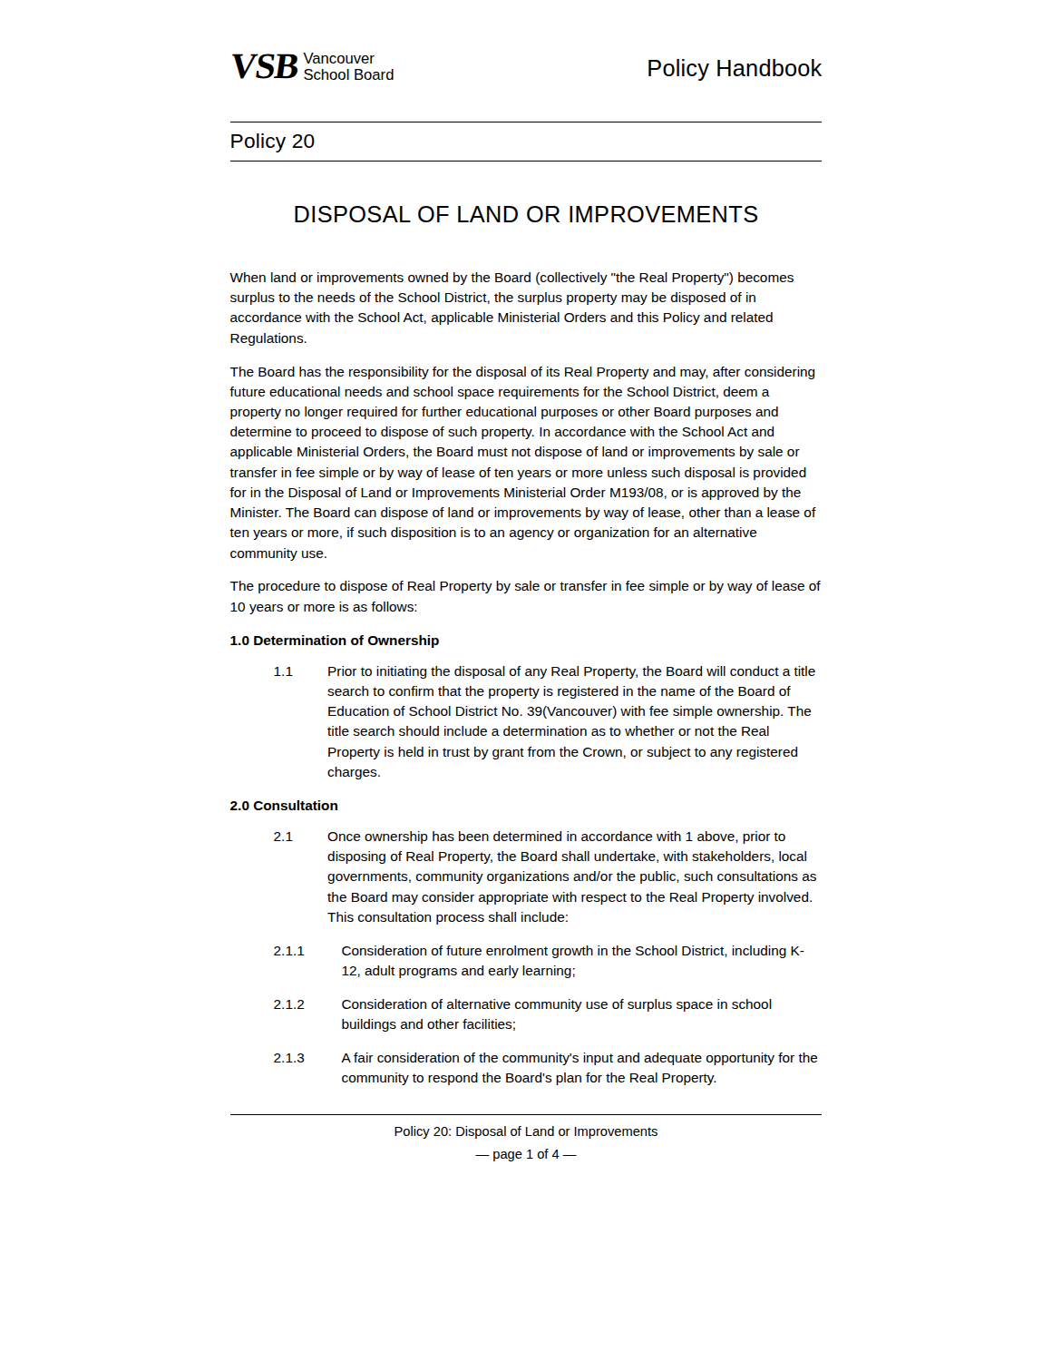VSB Vancouver
School Board
Policy Handbook
Policy 20
DISPOSAL OF LAND OR IMPROVEMENTS
When land or improvements owned by the Board (collectively "the Real Property") becomes surplus to the needs of the School District, the surplus property may be disposed of in accordance with the School Act, applicable Ministerial Orders and this Policy and related Regulations.
The Board has the responsibility for the disposal of its Real Property and may, after considering future educational needs and school space requirements for the School District, deem a property no longer required for further educational purposes or other Board purposes and determine to proceed to dispose of such property. In accordance with the School Act and applicable Ministerial Orders, the Board must not dispose of land or improvements by sale or transfer in fee simple or by way of lease of ten years or more unless such disposal is provided for in the Disposal of Land or Improvements Ministerial Order M193/08, or is approved by the Minister. The Board can dispose of land or improvements by way of lease, other than a lease of ten years or more, if such disposition is to an agency or organization for an alternative community use.
The procedure to dispose of Real Property by sale or transfer in fee simple or by way of lease of 10 years or more is as follows:
1.0 Determination of Ownership
1.1
Prior to initiating the disposal of any Real Property, the Board will conduct a title search to confirm that the property is registered in the name of the Board of Education of School District No. 39(Vancouver) with fee simple ownership. The title search should include a determination as to whether or not the Real Property is held in trust by grant from the Crown, or subject to any registered charges.
2.0 Consultation
2.1
Once ownership has been determined in accordance with 1 above, prior to disposing of Real Property, the Board shall undertake, with stakeholders, local governments, community organizations and/or the public, such consultations as the Board may consider appropriate with respect to the Real Property involved. This consultation process shall include:
2.1.1
Consideration of future enrolment growth in the School District, including K-12, adult programs and early learning;
2.1.2
Consideration of alternative community use of surplus space in school buildings and other facilities;
2.1.3
A fair consideration of the community's input and adequate opportunity for the community to respond the Board's plan for the Real Property.
Policy 20: Disposal of Land or Improvements
— page 1 of 4 —